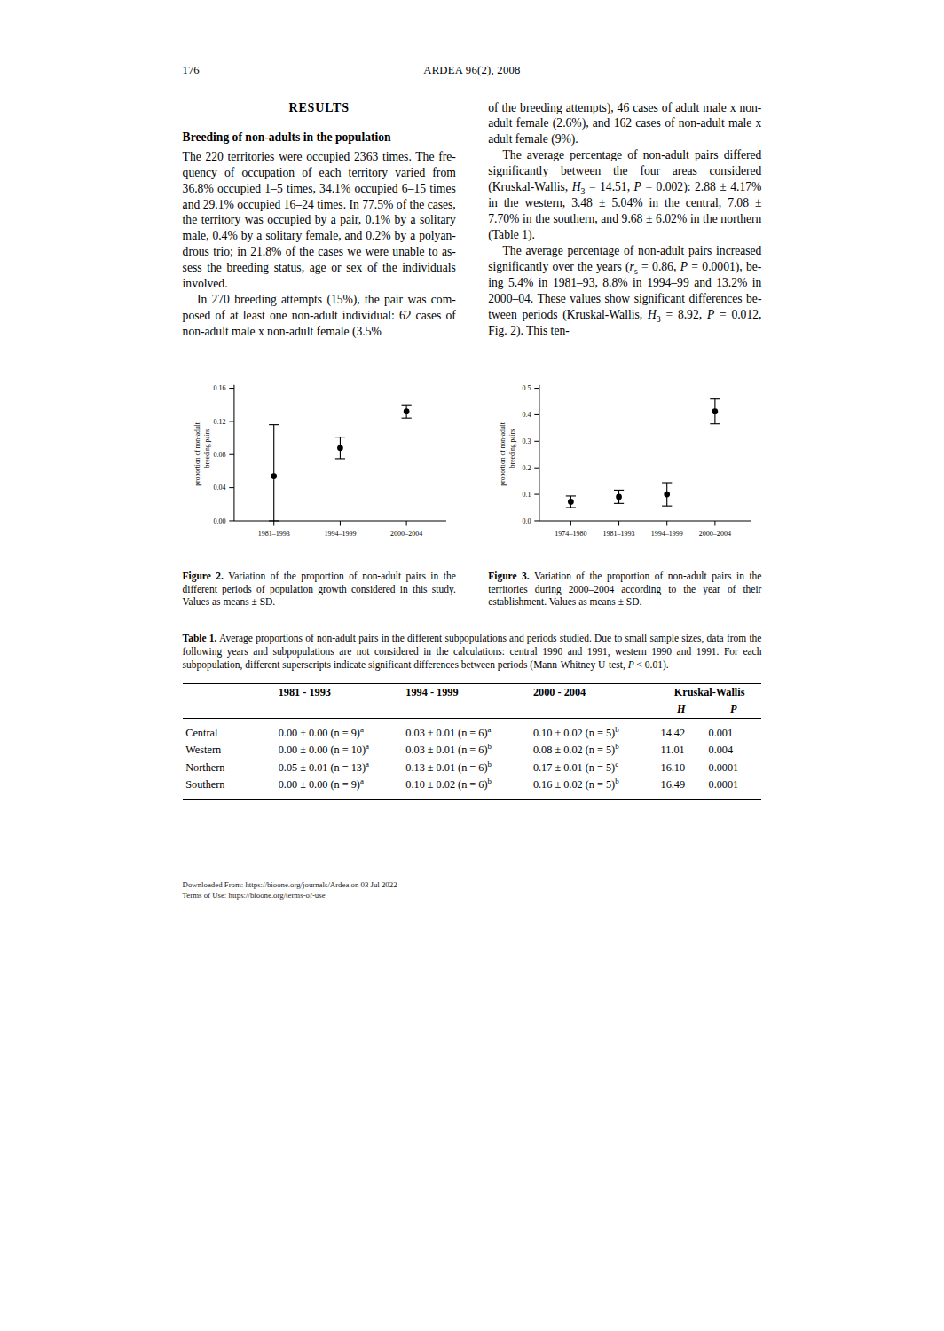176
ARDEA 96(2), 2008
RESULTS
Breeding of non-adults in the population
The 220 territories were occupied 2363 times. The frequency of occupation of each territory varied from 36.8% occupied 1–5 times, 34.1% occupied 6–15 times and 29.1% occupied 16–24 times. In 77.5% of the cases, the territory was occupied by a pair, 0.1% by a solitary male, 0.4% by a solitary female, and 0.2% by a polyandrous trio; in 21.8% of the cases we were unable to assess the breeding status, age or sex of the individuals involved.
In 270 breeding attempts (15%), the pair was composed of at least one non-adult individual: 62 cases of non-adult male x non-adult female (3.5%
of the breeding attempts), 46 cases of adult male x non-adult female (2.6%), and 162 cases of non-adult male x adult female (9%).
The average percentage of non-adult pairs differed significantly between the four areas considered (Kruskal-Wallis, H3 = 14.51, P = 0.002): 2.88 ± 4.17% in the western, 3.48 ± 5.04% in the central, 7.08 ± 7.70% in the southern, and 9.68 ± 6.02% in the northern (Table 1).
The average percentage of non-adult pairs increased significantly over the years (rs = 0.86, P = 0.0001), being 5.4% in 1981–93, 8.8% in 1994–99 and 13.2% in 2000–04. These values show significant differences between periods (Kruskal-Wallis, H3 = 8.92, P = 0.012, Fig. 2). This ten-
0.00 0.04 0.08 0.12 0.16 proportion of non-adult breeding pairs 1981–1993 1994–1999 2000–2004
Figure 2. Variation of the proportion of non-adult pairs in the different periods of population growth considered in this study. Values as means ± SD.
0.0 0.1 0.2 0.3 0.4 0.5 proportion of non-adult breeding pairs 1974–1980 1981–1993 1994–1999 2000–2004
Figure 3. Variation of the proportion of non-adult pairs in the territories during 2000–2004 according to the year of their establishment. Values as means ± SD.
Table 1. Average proportions of non-adult pairs in the different subpopulations and periods studied. Due to small sample sizes, data from the following years and subpopulations are not considered in the calculations: central 1990 and 1991, western 1990 and 1991. For each subpopulation, different superscripts indicate significant differences between periods (Mann-Whitney U-test, P < 0.01).
| | 1981 - 1993 | 1994 - 1999 | 2000 - 2004 | Kruskal-Wallis |
| --- | --- | --- | --- | --- |
| | | | | H | P |
| Central | 0.00 ± 0.00 (n = 9) a | 0.03 ± 0.01 (n = 6) a | 0.10 ± 0.02 (n = 5) b | 14.42 | 0.001 |
| Western | 0.00 ± 0.00 (n = 10) a | 0.03 ± 0.01 (n = 6) b | 0.08 ± 0.02 (n = 5) b | 11.01 | 0.004 |
| Northern | 0.05 ± 0.01 (n = 13) a | 0.13 ± 0.01 (n = 6) b | 0.17 ± 0.01 (n = 5) c | 16.10 | 0.0001 |
| Southern | 0.00 ± 0.00 (n = 9) a | 0.10 ± 0.02 (n = 6) b | 0.16 ± 0.02 (n = 5) b | 16.49 | 0.0001 |
Downloaded From: https://bioone.org/journals/Ardea on 03 Jul 2022
Terms of Use: https://bioone.org/terms-of-use